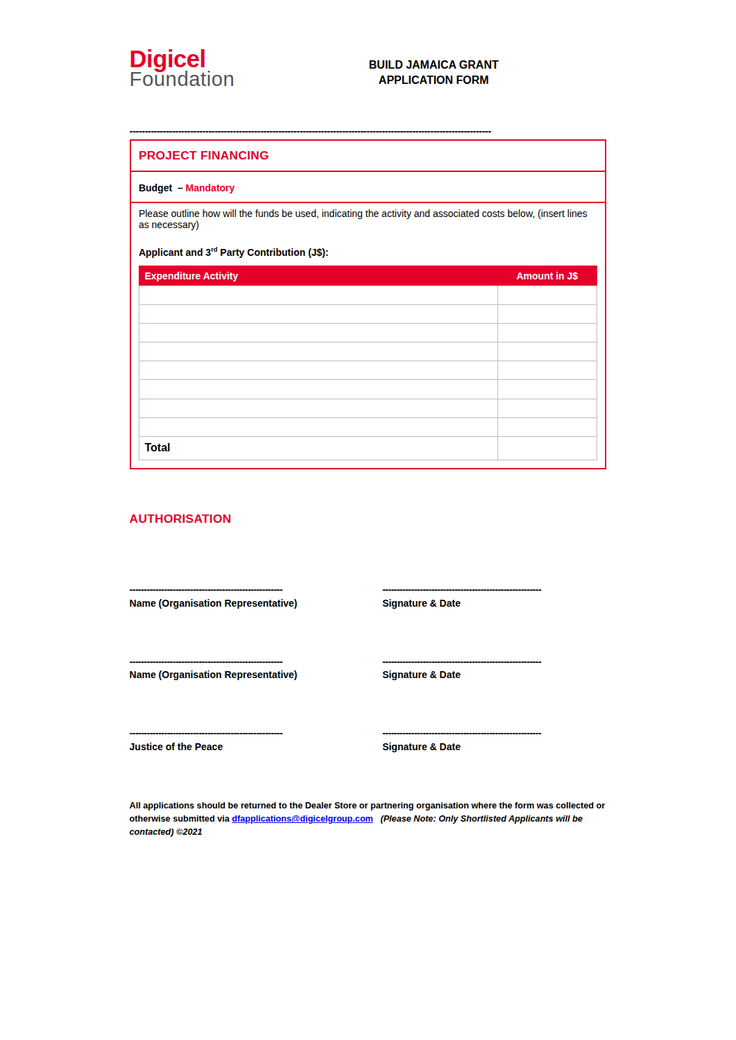Digicel
Foundation
BUILD JAMAICA GRANT
APPLICATION FORM
-----------------------------------------------------------------------------------------------------------------------
PROJECT FINANCING
Budget – Mandatory
Please outline how will the funds be used, indicating the activity and associated costs below, (insert lines as necessary)
Applicant and 3rd Party Contribution (J$):
| Expenditure Activity | Amount in J$ |
| --- | --- |
| Total | |
AUTHORISATION
-----------------------------------------------------
Name (Organisation Representative)
-------------------------------------------------------
Signature & Date
-----------------------------------------------------
Name (Organisation Representative)
-------------------------------------------------------
Signature & Date
-----------------------------------------------------
Justice of the Peace
-------------------------------------------------------
Signature & Date
All applications should be returned to the Dealer Store or partnering organisation where the form was collected or otherwise submitted via dfapplications@digicelgroup.com (Please Note: Only Shortlisted Applicants will be contacted) ©2021